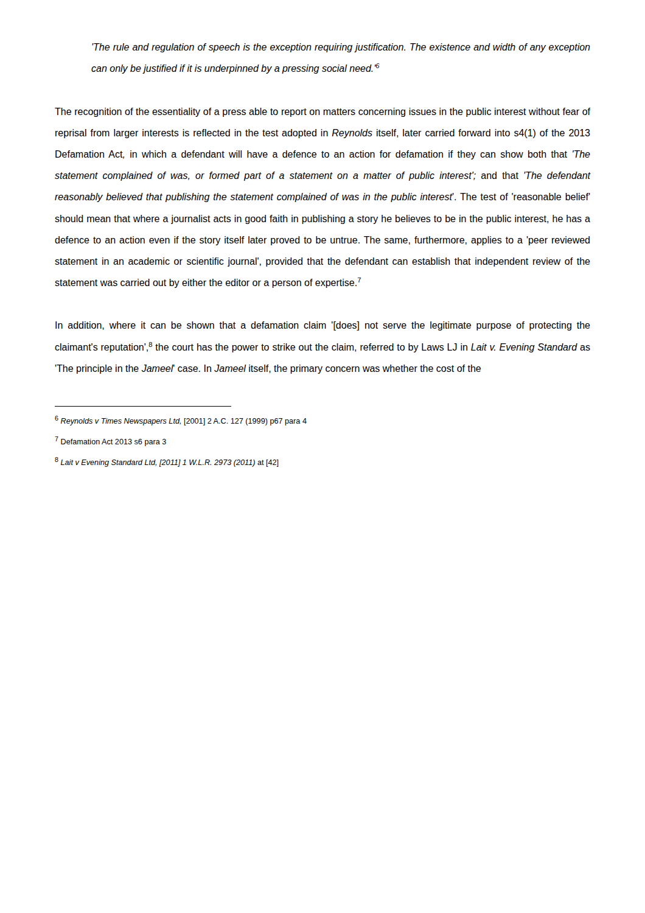'The rule and regulation of speech is the exception requiring justification. The existence and width of any exception can only be justified if it is underpinned by a pressing social need.'6
The recognition of the essentiality of a press able to report on matters concerning issues in the public interest without fear of reprisal from larger interests is reflected in the test adopted in Reynolds itself, later carried forward into s4(1) of the 2013 Defamation Act, in which a defendant will have a defence to an action for defamation if they can show both that 'The statement complained of was, or formed part of a statement on a matter of public interest'; and that 'The defendant reasonably believed that publishing the statement complained of was in the public interest'. The test of 'reasonable belief' should mean that where a journalist acts in good faith in publishing a story he believes to be in the public interest, he has a defence to an action even if the story itself later proved to be untrue. The same, furthermore, applies to a 'peer reviewed statement in an academic or scientific journal', provided that the defendant can establish that independent review of the statement was carried out by either the editor or a person of expertise.7
In addition, where it can be shown that a defamation claim '[does] not serve the legitimate purpose of protecting the claimant's reputation',8 the court has the power to strike out the claim, referred to by Laws LJ in Lait v. Evening Standard as 'The principle in the Jameel' case. In Jameel itself, the primary concern was whether the cost of the
6 Reynolds v Times Newspapers Ltd, [2001] 2 A.C. 127 (1999) p67 para 4
7 Defamation Act 2013 s6 para 3
8 Lait v Evening Standard Ltd, [2011] 1 W.L.R. 2973 (2011) at [42]